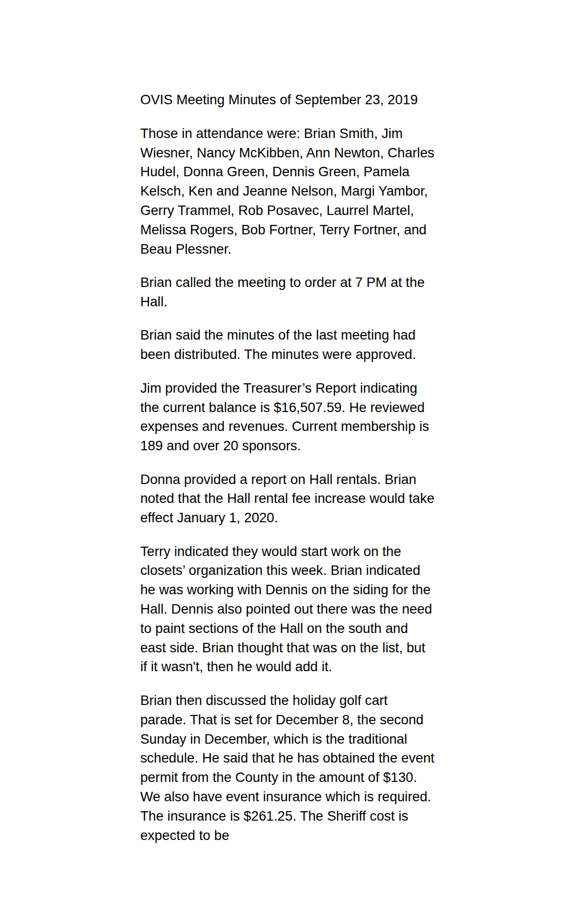OVIS Meeting Minutes of September 23, 2019
Those in attendance were: Brian Smith, Jim Wiesner, Nancy McKibben, Ann Newton, Charles Hudel, Donna Green, Dennis Green, Pamela Kelsch, Ken and Jeanne Nelson, Margi Yambor, Gerry Trammel, Rob Posavec, Laurrel Martel, Melissa Rogers, Bob Fortner, Terry Fortner, and Beau Plessner.
Brian called the meeting to order at 7 PM at the Hall.
Brian said the minutes of the last meeting had been distributed. The minutes were approved.
Jim provided the Treasurer’s Report indicating the current balance is $16,507.59. He reviewed expenses and revenues. Current membership is 189 and over 20 sponsors.
Donna provided a report on Hall rentals. Brian noted that the Hall rental fee increase would take effect January 1, 2020.
Terry indicated they would start work on the closets’ organization this week. Brian indicated he was working with Dennis on the siding for the Hall. Dennis also pointed out there was the need to paint sections of the Hall on the south and east side. Brian thought that was on the list, but if it wasn't, then he would add it.
Brian then discussed the holiday golf cart parade. That is set for December 8, the second Sunday in December, which is the traditional schedule. He said that he has obtained the event permit from the County in the amount of $130. We also have event insurance which is required. The insurance is $261.25. The Sheriff cost is expected to be